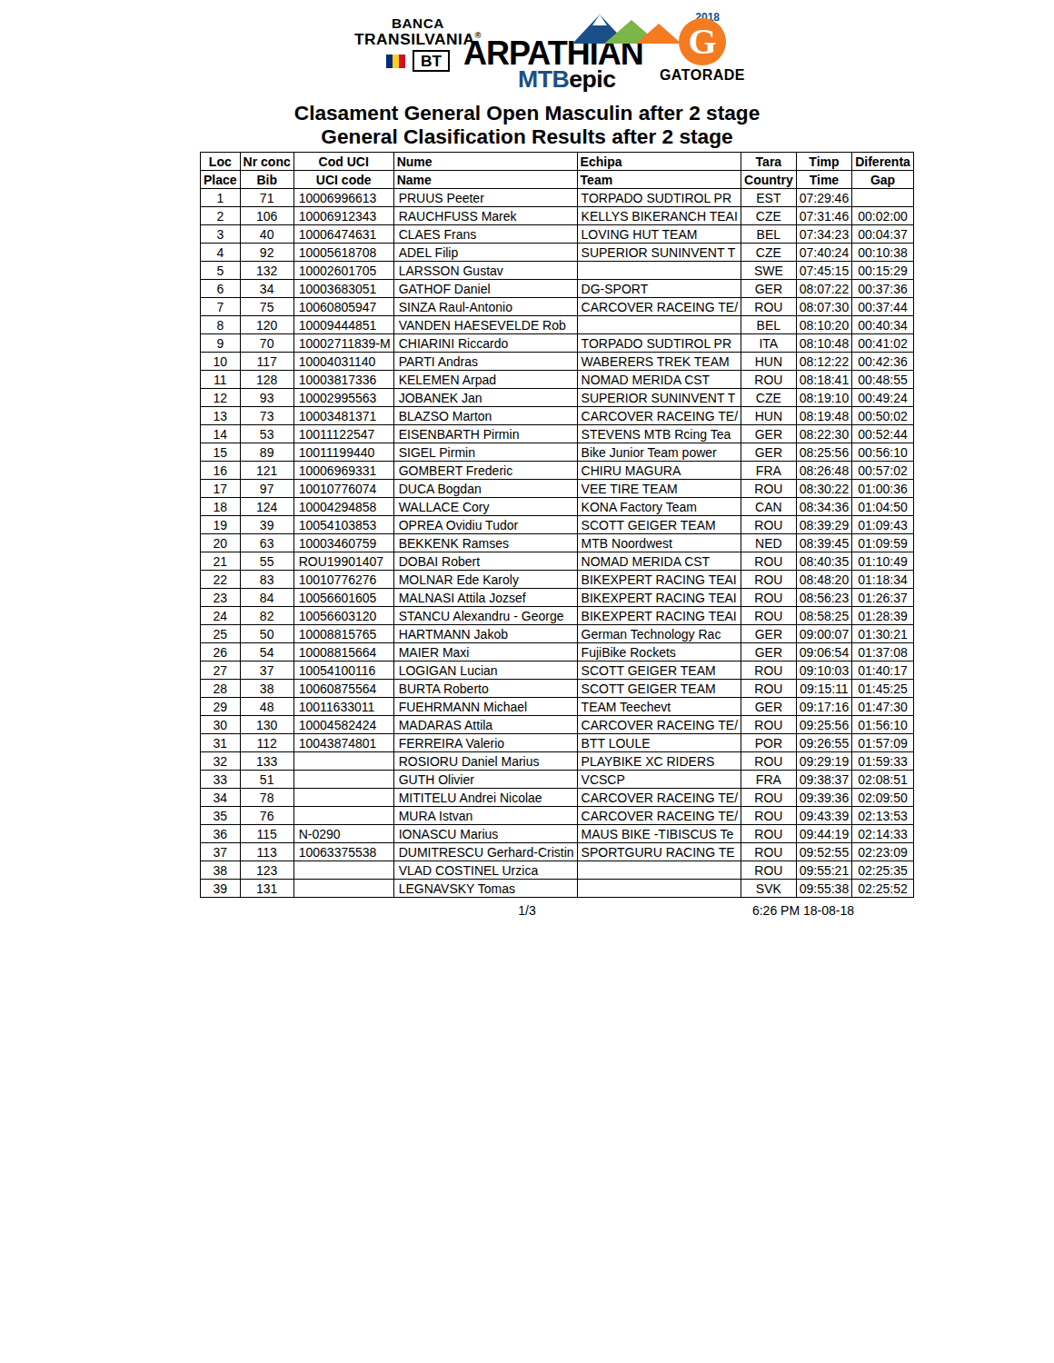BANCA
TRANSILVANIA®
BT
2018
ARPATHIAN
MTBepic
G
GATORADE
Clasament General Open Masculin after 2 stage
General Clasification Results after 2 stage
| Loc | Nr conc | Cod UCI | Nume | Echipa | Tara | Timp | Diferenta |
| --- | --- | --- | --- | --- | --- | --- | --- |
| Place | Bib | UCI code | Name | Team | Country | Time | Gap |
| 1 | 71 | 10006996613 | PRUUS Peeter | TORPADO SUDTIROL PR | EST | 07:29:46 | |
| 2 | 106 | 10006912343 | RAUCHFUSS Marek | KELLYS BIKERANCH TEAI | CZE | 07:31:46 | 00:02:00 |
| 3 | 40 | 10006474631 | CLAES Frans | LOVING HUT TEAM | BEL | 07:34:23 | 00:04:37 |
| 4 | 92 | 10005618708 | ADEL Filip | SUPERIOR SUNINVENT T | CZE | 07:40:24 | 00:10:38 |
| 5 | 132 | 10002601705 | LARSSON Gustav | | SWE | 07:45:15 | 00:15:29 |
| 6 | 34 | 10003683051 | GATHOF Daniel | DG-SPORT | GER | 08:07:22 | 00:37:36 |
| 7 | 75 | 10060805947 | SINZA Raul-Antonio | CARCOVER RACEING TE/ | ROU | 08:07:30 | 00:37:44 |
| 8 | 120 | 10009444851 | VANDEN HAESEVELDE Rob | | BEL | 08:10:20 | 00:40:34 |
| 9 | 70 | 10002711839-M | CHIARINI Riccardo | TORPADO SUDTIROL PR | ITA | 08:10:48 | 00:41:02 |
| 10 | 117 | 10004031140 | PARTI Andras | WABERERS TREK TEAM | HUN | 08:12:22 | 00:42:36 |
| 11 | 128 | 10003817336 | KELEMEN Arpad | NOMAD MERIDA CST | ROU | 08:18:41 | 00:48:55 |
| 12 | 93 | 10002995563 | JOBANEK Jan | SUPERIOR SUNINVENT T | CZE | 08:19:10 | 00:49:24 |
| 13 | 73 | 10003481371 | BLAZSO Marton | CARCOVER RACEING TE/ | HUN | 08:19:48 | 00:50:02 |
| 14 | 53 | 10011122547 | EISENBARTH Pirmin | STEVENS MTB Rcing Tea | GER | 08:22:30 | 00:52:44 |
| 15 | 89 | 10011199440 | SIGEL Pirmin | Bike Junior Team power | GER | 08:25:56 | 00:56:10 |
| 16 | 121 | 10006969331 | GOMBERT Frederic | CHIRU MAGURA | FRA | 08:26:48 | 00:57:02 |
| 17 | 97 | 10010776074 | DUCA Bogdan | VEE TIRE TEAM | ROU | 08:30:22 | 01:00:36 |
| 18 | 124 | 10004294858 | WALLACE Cory | KONA Factory Team | CAN | 08:34:36 | 01:04:50 |
| 19 | 39 | 10054103853 | OPREA Ovidiu Tudor | SCOTT GEIGER TEAM | ROU | 08:39:29 | 01:09:43 |
| 20 | 63 | 10003460759 | BEKKENK Ramses | MTB Noordwest | NED | 08:39:45 | 01:09:59 |
| 21 | 55 | ROU19901407 | DOBAI Robert | NOMAD MERIDA CST | ROU | 08:40:35 | 01:10:49 |
| 22 | 83 | 10010776276 | MOLNAR Ede Karoly | BIKEXPERT RACING TEAI | ROU | 08:48:20 | 01:18:34 |
| 23 | 84 | 10056601605 | MALNASI Attila Jozsef | BIKEXPERT RACING TEAI | ROU | 08:56:23 | 01:26:37 |
| 24 | 82 | 10056603120 | STANCU Alexandru - George | BIKEXPERT RACING TEAI | ROU | 08:58:25 | 01:28:39 |
| 25 | 50 | 10008815765 | HARTMANN Jakob | German Technology Rac | GER | 09:00:07 | 01:30:21 |
| 26 | 54 | 10008815664 | MAIER Maxi | FujiBike Rockets | GER | 09:06:54 | 01:37:08 |
| 27 | 37 | 10054100116 | LOGIGAN Lucian | SCOTT GEIGER TEAM | ROU | 09:10:03 | 01:40:17 |
| 28 | 38 | 10060875564 | BURTA Roberto | SCOTT GEIGER TEAM | ROU | 09:15:11 | 01:45:25 |
| 29 | 48 | 10011633011 | FUEHRMANN Michael | TEAM Teechevt | GER | 09:17:16 | 01:47:30 |
| 30 | 130 | 10004582424 | MADARAS Attila | CARCOVER RACEING TE/ | ROU | 09:25:56 | 01:56:10 |
| 31 | 112 | 10043874801 | FERREIRA Valerio | BTT LOULE | POR | 09:26:55 | 01:57:09 |
| 32 | 133 | | ROSIORU Daniel Marius | PLAYBIKE XC RIDERS | ROU | 09:29:19 | 01:59:33 |
| 33 | 51 | | GUTH Olivier | VCSCP | FRA | 09:38:37 | 02:08:51 |
| 34 | 78 | | MITITELU Andrei Nicolae | CARCOVER RACEING TE/ | ROU | 09:39:36 | 02:09:50 |
| 35 | 76 | | MURA Istvan | CARCOVER RACEING TE/ | ROU | 09:43:39 | 02:13:53 |
| 36 | 115 | N-0290 | IONASCU Marius | MAUS BIKE -TIBISCUS Te | ROU | 09:44:19 | 02:14:33 |
| 37 | 113 | 10063375538 | DUMITRESCU Gerhard-Cristin | SPORTGURU RACING TE | ROU | 09:52:55 | 02:23:09 |
| 38 | 123 | | VLAD COSTINEL Urzica | | ROU | 09:55:21 | 02:25:35 |
| 39 | 131 | | LEGNAVSKY Tomas | | SVK | 09:55:38 | 02:25:52 |
1/3
6:26 PM 18-08-18